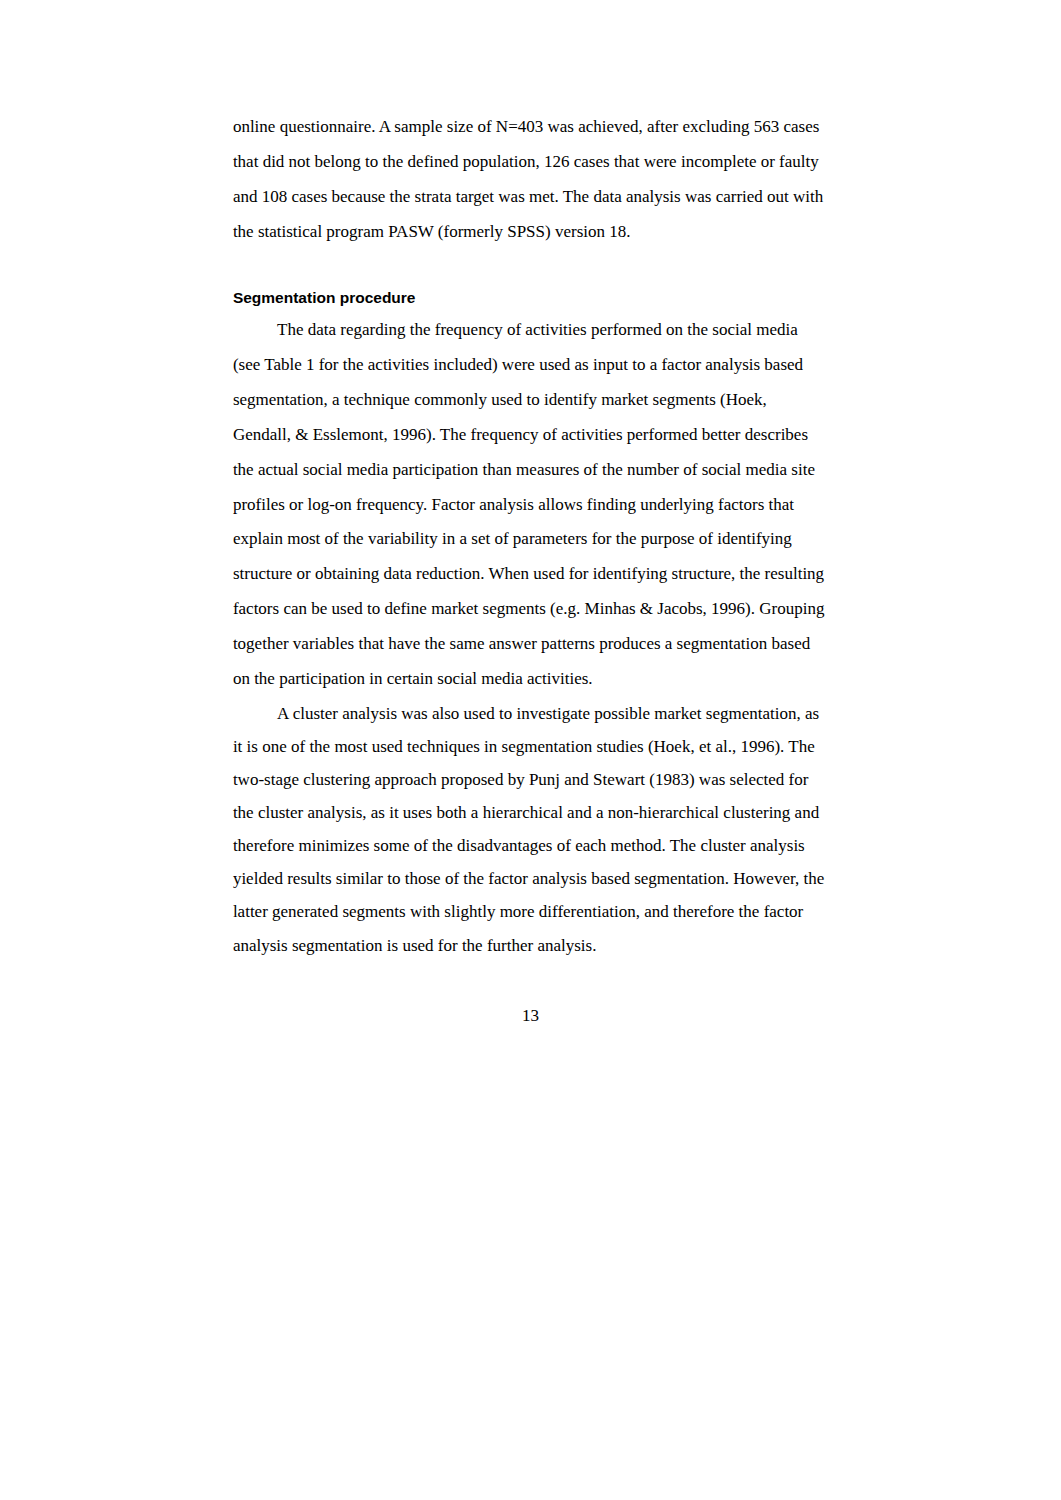online questionnaire. A sample size of N=403 was achieved, after excluding 563 cases that did not belong to the defined population, 126 cases that were incomplete or faulty and 108 cases because the strata target was met. The data analysis was carried out with the statistical program PASW (formerly SPSS) version 18.
Segmentation procedure
The data regarding the frequency of activities performed on the social media (see Table 1 for the activities included) were used as input to a factor analysis based segmentation, a technique commonly used to identify market segments (Hoek, Gendall, & Esslemont, 1996). The frequency of activities performed better describes the actual social media participation than measures of the number of social media site profiles or log-on frequency. Factor analysis allows finding underlying factors that explain most of the variability in a set of parameters for the purpose of identifying structure or obtaining data reduction. When used for identifying structure, the resulting factors can be used to define market segments (e.g. Minhas & Jacobs, 1996). Grouping together variables that have the same answer patterns produces a segmentation based on the participation in certain social media activities.
A cluster analysis was also used to investigate possible market segmentation, as it is one of the most used techniques in segmentation studies (Hoek, et al., 1996). The two-stage clustering approach proposed by Punj and Stewart (1983) was selected for the cluster analysis, as it uses both a hierarchical and a non-hierarchical clustering and therefore minimizes some of the disadvantages of each method. The cluster analysis yielded results similar to those of the factor analysis based segmentation. However, the latter generated segments with slightly more differentiation, and therefore the factor analysis segmentation is used for the further analysis.
13